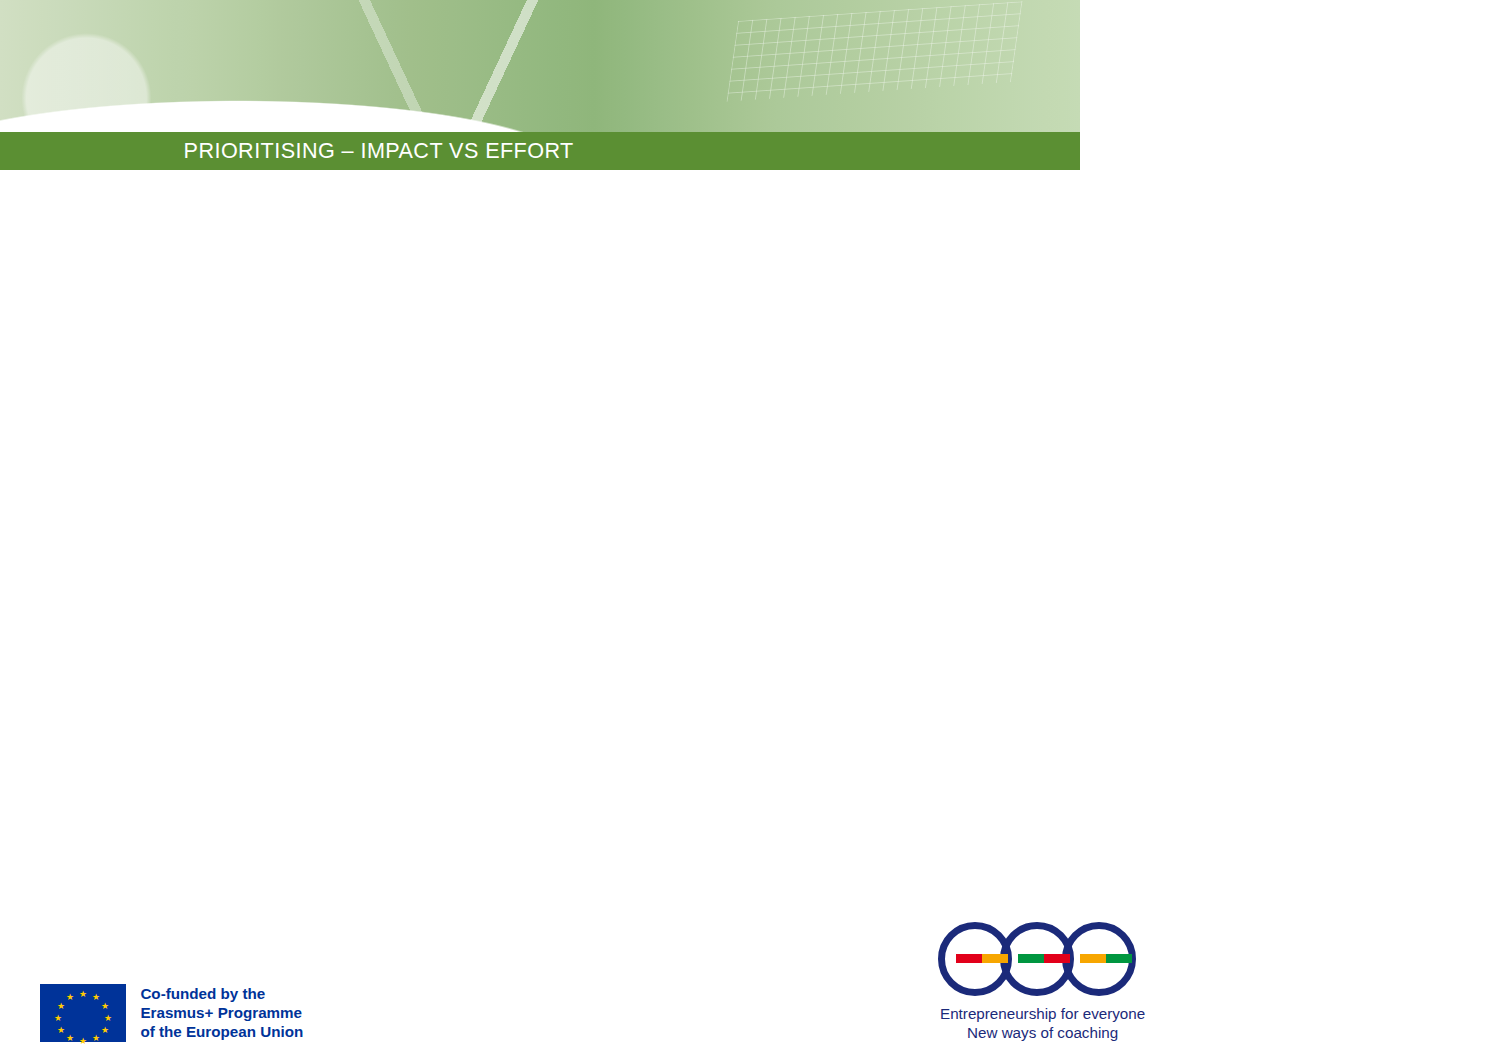PRIORITISING – IMPACT VS EFFORT
★ ★ ★ ★ ★ ★ ★ ★ ★ ★ ★ ★
Co-funded by the
Erasmus+ Programme
of the European Union
Entrepreneurship for everyone
New ways of coaching